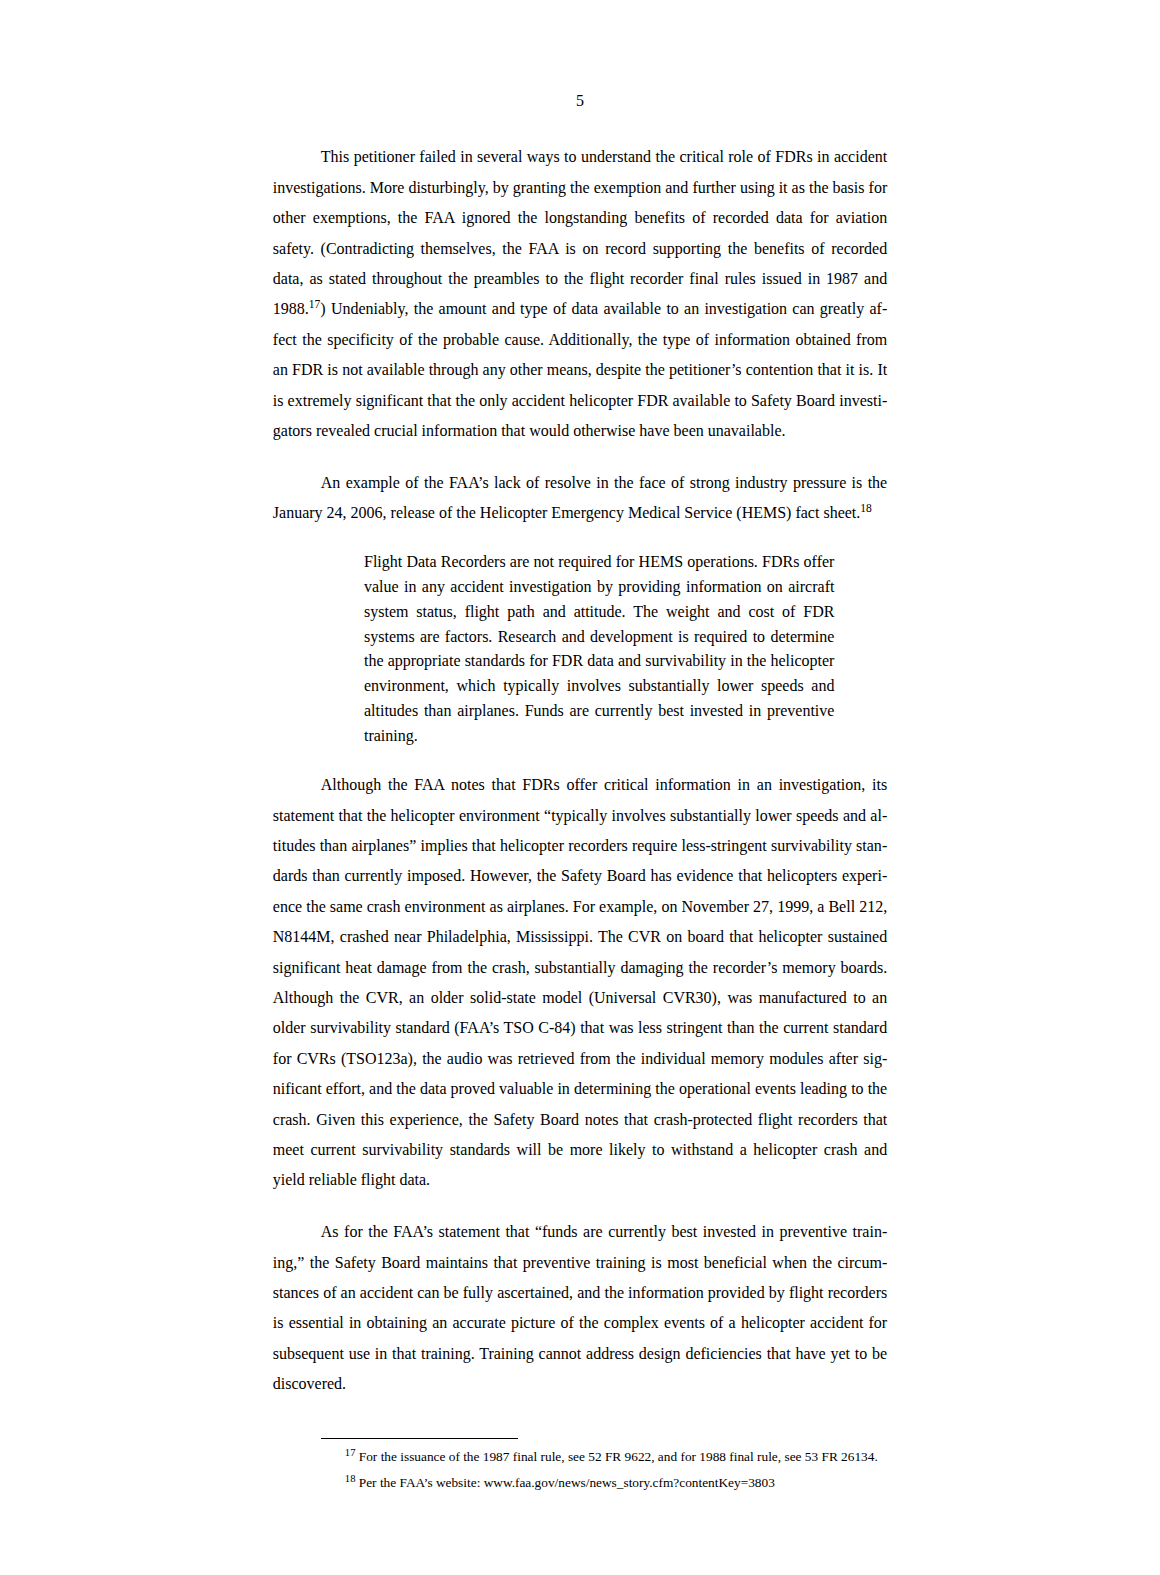5
This petitioner failed in several ways to understand the critical role of FDRs in accident investigations. More disturbingly, by granting the exemption and further using it as the basis for other exemptions, the FAA ignored the longstanding benefits of recorded data for aviation safety. (Contradicting themselves, the FAA is on record supporting the benefits of recorded data, as stated throughout the preambles to the flight recorder final rules issued in 1987 and 1988.17) Undeniably, the amount and type of data available to an investigation can greatly affect the specificity of the probable cause. Additionally, the type of information obtained from an FDR is not available through any other means, despite the petitioner’s contention that it is. It is extremely significant that the only accident helicopter FDR available to Safety Board investigators revealed crucial information that would otherwise have been unavailable.
An example of the FAA’s lack of resolve in the face of strong industry pressure is the January 24, 2006, release of the Helicopter Emergency Medical Service (HEMS) fact sheet.18
Flight Data Recorders are not required for HEMS operations. FDRs offer value in any accident investigation by providing information on aircraft system status, flight path and attitude. The weight and cost of FDR systems are factors. Research and development is required to determine the appropriate standards for FDR data and survivability in the helicopter environment, which typically involves substantially lower speeds and altitudes than airplanes. Funds are currently best invested in preventive training.
Although the FAA notes that FDRs offer critical information in an investigation, its statement that the helicopter environment “typically involves substantially lower speeds and altitudes than airplanes” implies that helicopter recorders require less-stringent survivability standards than currently imposed. However, the Safety Board has evidence that helicopters experience the same crash environment as airplanes. For example, on November 27, 1999, a Bell 212, N8144M, crashed near Philadelphia, Mississippi. The CVR on board that helicopter sustained significant heat damage from the crash, substantially damaging the recorder’s memory boards. Although the CVR, an older solid-state model (Universal CVR30), was manufactured to an older survivability standard (FAA’s TSO C-84) that was less stringent than the current standard for CVRs (TSO123a), the audio was retrieved from the individual memory modules after significant effort, and the data proved valuable in determining the operational events leading to the crash. Given this experience, the Safety Board notes that crash-protected flight recorders that meet current survivability standards will be more likely to withstand a helicopter crash and yield reliable flight data.
As for the FAA’s statement that “funds are currently best invested in preventive training,” the Safety Board maintains that preventive training is most beneficial when the circumstances of an accident can be fully ascertained, and the information provided by flight recorders is essential in obtaining an accurate picture of the complex events of a helicopter accident for subsequent use in that training. Training cannot address design deficiencies that have yet to be discovered.
17 For the issuance of the 1987 final rule, see 52 FR 9622, and for 1988 final rule, see 53 FR 26134.
18 Per the FAA’s website: www.faa.gov/news/news_story.cfm?contentKey=3803